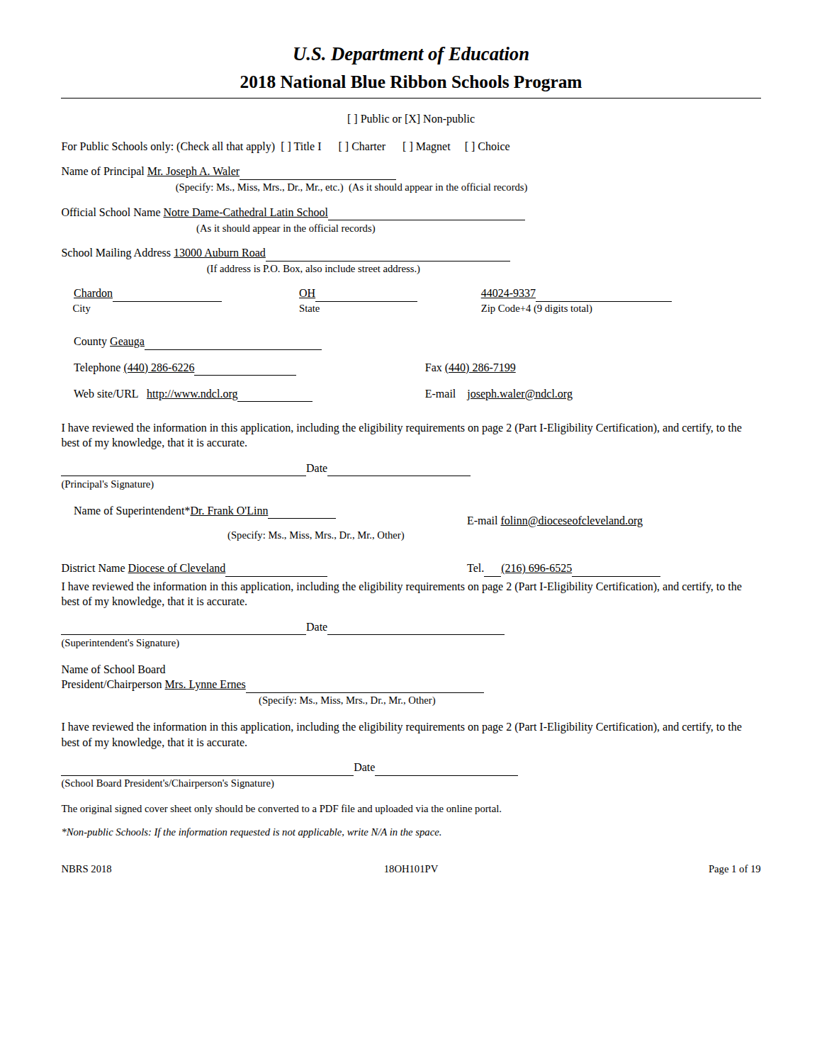U.S. Department of Education
2018 National Blue Ribbon Schools Program
[ ] Public or [X] Non-public
For Public Schools only: (Check all that apply) [ ] Title I [ ] Charter [ ] Magnet [ ] Choice
Name of Principal Mr. Joseph A. Waler (Specify: Ms., Miss, Mrs., Dr., Mr., etc.) (As it should appear in the official records)
Official School Name Notre Dame-Cathedral Latin School (As it should appear in the official records)
School Mailing Address 13000 Auburn Road (If address is P.O. Box, also include street address.)
| Chardon | OH | 44024-9337 |
| City | State | Zip Code+4 (9 digits total) |
County Geauga
| Telephone (440) 286-6226 | Fax (440) 286-7199 |
| Web site/URL http://www.ndcl.org | E-mail joseph.waler@ndcl.org |
I have reviewed the information in this application, including the eligibility requirements on page 2 (Part I-Eligibility Certification), and certify, to the best of my knowledge, that it is accurate.
Date
(Principal's Signature)
| Name of Superintendent* Dr. Frank O'Linn | E-mail folinn@dioceseofcleveland.org |
| (Specify: Ms., Miss, Mrs., Dr., Mr., Other) | |
| District Name Diocese of Cleveland | Tel. (216) 696-6525 |
I have reviewed the information in this application, including the eligibility requirements on page 2 (Part I-Eligibility Certification), and certify, to the best of my knowledge, that it is accurate.
Date
(Superintendent's Signature)
Name of School Board
President/Chairperson Mrs. Lynne Ernes
(Specify: Ms., Miss, Mrs., Dr., Mr., Other)
I have reviewed the information in this application, including the eligibility requirements on page 2 (Part I-Eligibility Certification), and certify, to the best of my knowledge, that it is accurate.
Date
(School Board President's/Chairperson's Signature)
The original signed cover sheet only should be converted to a PDF file and uploaded via the online portal.
*Non-public Schools: If the information requested is not applicable, write N/A in the space.
| NBRS 2018 | 18OH101PV | Page 1 of 19 |